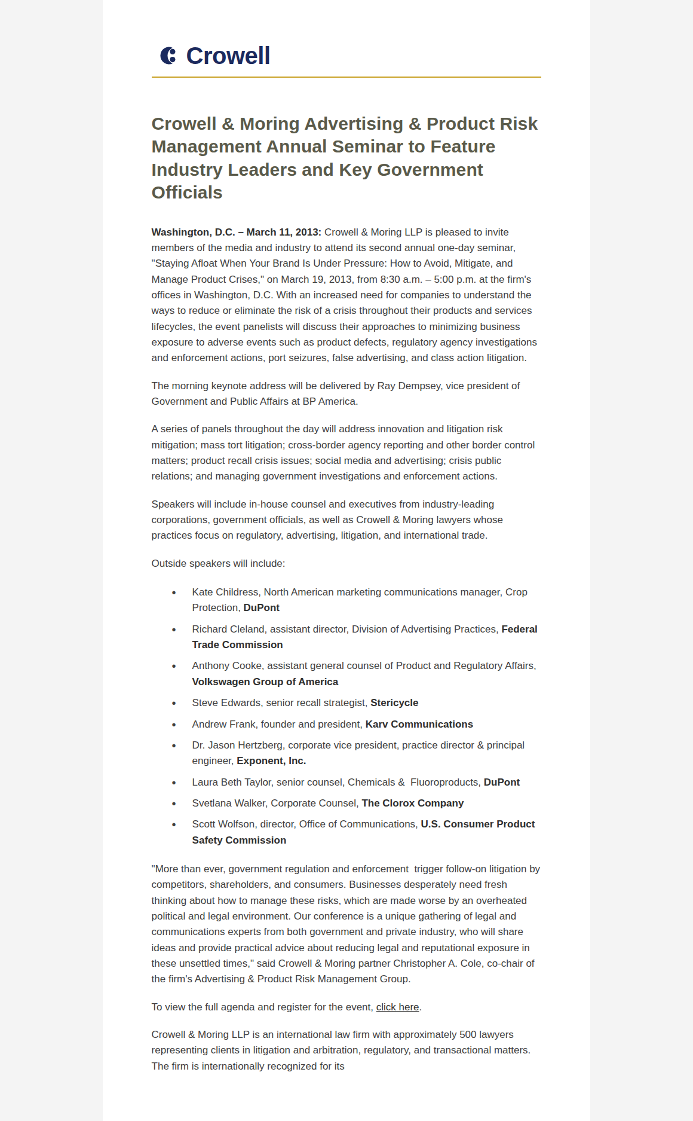Crowell
Crowell & Moring Advertising & Product Risk Management Annual Seminar to Feature Industry Leaders and Key Government Officials
Washington, D.C. – March 11, 2013: Crowell & Moring LLP is pleased to invite members of the media and industry to attend its second annual one-day seminar, "Staying Afloat When Your Brand Is Under Pressure: How to Avoid, Mitigate, and Manage Product Crises," on March 19, 2013, from 8:30 a.m. – 5:00 p.m. at the firm's offices in Washington, D.C. With an increased need for companies to understand the ways to reduce or eliminate the risk of a crisis throughout their products and services lifecycles, the event panelists will discuss their approaches to minimizing business exposure to adverse events such as product defects, regulatory agency investigations and enforcement actions, port seizures, false advertising, and class action litigation.
The morning keynote address will be delivered by Ray Dempsey, vice president of Government and Public Affairs at BP America.
A series of panels throughout the day will address innovation and litigation risk mitigation; mass tort litigation; cross-border agency reporting and other border control matters; product recall crisis issues; social media and advertising; crisis public relations; and managing government investigations and enforcement actions.
Speakers will include in-house counsel and executives from industry-leading corporations, government officials, as well as Crowell & Moring lawyers whose practices focus on regulatory, advertising, litigation, and international trade.
Outside speakers will include:
Kate Childress, North American marketing communications manager, Crop Protection, DuPont
Richard Cleland, assistant director, Division of Advertising Practices, Federal Trade Commission
Anthony Cooke, assistant general counsel of Product and Regulatory Affairs, Volkswagen Group of America
Steve Edwards, senior recall strategist, Stericycle
Andrew Frank, founder and president, Karv Communications
Dr. Jason Hertzberg, corporate vice president, practice director & principal engineer, Exponent, Inc.
Laura Beth Taylor, senior counsel, Chemicals & Fluoroproducts, DuPont
Svetlana Walker, Corporate Counsel, The Clorox Company
Scott Wolfson, director, Office of Communications, U.S. Consumer Product Safety Commission
"More than ever, government regulation and enforcement trigger follow-on litigation by competitors, shareholders, and consumers. Businesses desperately need fresh thinking about how to manage these risks, which are made worse by an overheated political and legal environment. Our conference is a unique gathering of legal and communications experts from both government and private industry, who will share ideas and provide practical advice about reducing legal and reputational exposure in these unsettled times," said Crowell & Moring partner Christopher A. Cole, co-chair of the firm's Advertising & Product Risk Management Group.
To view the full agenda and register for the event, click here.
Crowell & Moring LLP is an international law firm with approximately 500 lawyers representing clients in litigation and arbitration, regulatory, and transactional matters. The firm is internationally recognized for its